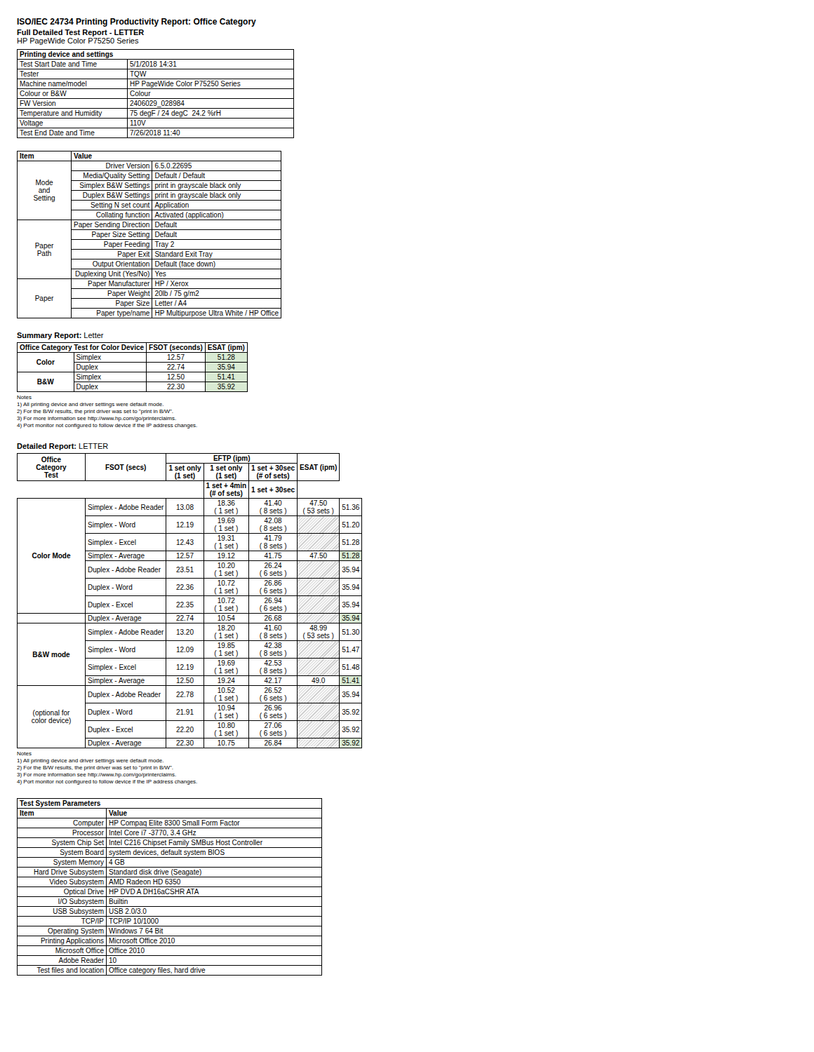ISO/IEC 24734 Printing Productivity Report: Office Category
Full Detailed Test Report - LETTER
HP PageWide Color P75250 Series
| Printing device and settings |
| Test Start Date and Time | 5/1/2018 14:31 |
| Tester | TQW |
| Machine name/model | HP PageWide Color P75250 Series |
| Colour or B&W | Colour |
| FW Version | 2406029_028984 |
| Temperature and Humidity | 75 degF / 24 degC 24.2 %rH |
| Voltage | 110V |
| Test End Date and Time | 7/26/2018 11:40 |
| Item | Value |
| Mode and Setting | Driver Version | 6.5.0.22695 |
| Media/Quality Setting | Default / Default |
| Simplex B&W Settings | print in grayscale black only |
| Duplex B&W Settings | print in grayscale black only |
| Setting N set count | Application |
| Collating function | Activated (application) |
| Paper Path | Paper Sending Direction | Default |
| Paper Size Setting | Default |
| Paper Feeding | Tray 2 |
| Paper Exit | Standard Exit Tray |
| Output Orientation | Default (face down) |
| Duplexing Unit (Yes/No) | Yes |
| Paper | Paper Manufacturer | HP / Xerox |
| Paper Weight | 20lb / 75 g/m2 |
| Paper Size | Letter / A4 |
| Paper type/name | HP Multipurpose Ultra White / HP Office |
Summary Report: Letter
| Office Category Test for Color Device | FSOT (seconds) | ESAT (ipm) |
| Color | Simplex | 12.57 | 51.28 |
| Duplex | 22.74 | 35.94 |
| B&W | Simplex | 12.50 | 51.41 |
| Duplex | 22.30 | 35.92 |
Notes
1) All printing device and driver settings were default mode.
2) For the B/W results, the print driver was set to "print in B/W".
3) For more information see http://www.hp.com/go/printerclaims.
4) Port monitor not configured to follow device if the IP address changes.
Detailed Report: LETTER
| Office Category Test | FSOT (secs) | EFTP (ipm) | ESAT (ipm) |
| 1 set only (1 set) | 1 set only (1 set) | 1 set + 30sec (# of sets) |
| | | | 1 set + 4min (# of sets) | 1 set + 30sec | |
| Color Mode | Simplex - Adobe Reader | 13.08 | 18.36 ( 1 set ) | 41.40 ( 8 sets ) | 47.50 ( 53 sets ) | 51.36 |
| Simplex - Word | 12.19 | 19.69 ( 1 set ) | 42.08 ( 8 sets ) | | 51.20 |
| Simplex - Excel | 12.43 | 19.31 ( 1 set ) | 41.79 ( 8 sets ) | | 51.28 |
| Simplex - Average | 12.57 | 19.12 | 41.75 | 47.50 | 51.28 |
| Duplex - Adobe Reader | 23.51 | 10.20 ( 1 set ) | 26.24 ( 6 sets ) | | 35.94 |
| Duplex - Word | 22.36 | 10.72 ( 1 set ) | 26.86 ( 6 sets ) | | 35.94 |
| Duplex - Excel | 22.35 | 10.72 ( 1 set ) | 26.94 ( 6 sets ) | | 35.94 |
| | Duplex - Average | 22.74 | 10.54 | 26.68 | | 35.94 |
| B&W mode | Simplex - Adobe Reader | 13.20 | 18.20 ( 1 set ) | 41.60 ( 8 sets ) | 48.99 ( 53 sets ) | 51.30 |
| Simplex - Word | 12.09 | 19.85 ( 1 set ) | 42.38 ( 8 sets ) | | 51.47 |
| Simplex - Excel | 12.19 | 19.69 ( 1 set ) | 42.53 ( 8 sets ) | | 51.48 |
| Simplex - Average | 12.50 | 19.24 | 42.17 | 49.0 | 51.41 |
| (optional for color device) | Duplex - Adobe Reader | 22.78 | 10.52 ( 1 set ) | 26.52 ( 6 sets ) | | 35.94 |
| Duplex - Word | 21.91 | 10.94 ( 1 set ) | 26.96 ( 6 sets ) | | 35.92 |
| Duplex - Excel | 22.20 | 10.80 ( 1 set ) | 27.06 ( 6 sets ) | | 35.92 |
| Duplex - Average | 22.30 | 10.75 | 26.84 | | 35.92 |
Notes
1) All printing device and driver settings were default mode.
2) For the B/W results, the print driver was set to "print in B/W".
3) For more information see http://www.hp.com/go/printerclaims.
4) Port monitor not configured to follow device if the IP address changes.
| Test System Parameters |
| Item | Value |
| Computer | HP Compaq Elite 8300 Small Form Factor |
| Processor | Intel Core i7 -3770, 3.4 GHz |
| System Chip Set | Intel C216 Chipset Family SMBus Host Controller |
| System Board | system devices, default system BIOS |
| System Memory | 4 GB |
| Hard Drive Subsystem | Standard disk drive (Seagate) |
| Video Subsystem | AMD Radeon HD 6350 |
| Optical Drive | HP DVD A DH16aCSHR ATA |
| I/O Subsystem | Builtin |
| USB Subsystem | USB 2.0/3.0 |
| TCP/IP | TCP/IP 10/1000 |
| Operating System | Windows 7 64 Bit |
| Printing Applications | Microsoft Office 2010 |
| Microsoft Office | Office 2010 |
| Adobe Reader | 10 |
| Test files and location | Office category files, hard drive |